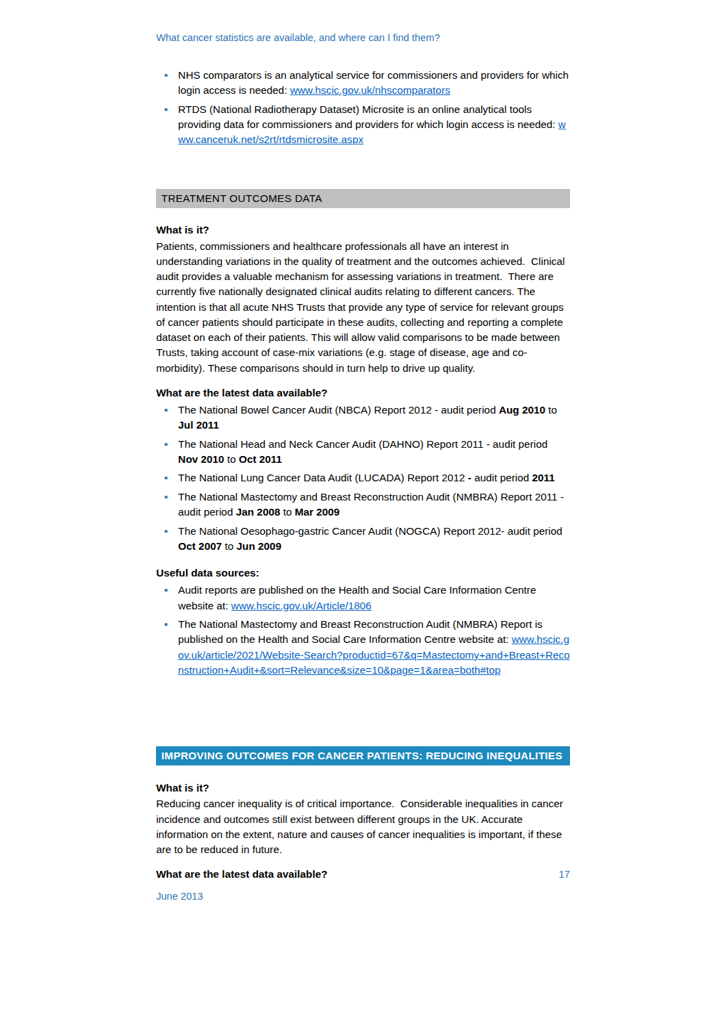What cancer statistics are available, and where can I find them?
NHS comparators is an analytical service for commissioners and providers for which login access is needed: www.hscic.gov.uk/nhscomparators
RTDS (National Radiotherapy Dataset) Microsite is an online analytical tools providing data for commissioners and providers for which login access is needed: www.canceruk.net/s2rt/rtdsmicrosite.aspx
TREATMENT OUTCOMES DATA
What is it?
Patients, commissioners and healthcare professionals all have an interest in understanding variations in the quality of treatment and the outcomes achieved. Clinical audit provides a valuable mechanism for assessing variations in treatment. There are currently five nationally designated clinical audits relating to different cancers. The intention is that all acute NHS Trusts that provide any type of service for relevant groups of cancer patients should participate in these audits, collecting and reporting a complete dataset on each of their patients. This will allow valid comparisons to be made between Trusts, taking account of case-mix variations (e.g. stage of disease, age and co-morbidity). These comparisons should in turn help to drive up quality.
What are the latest data available?
The National Bowel Cancer Audit (NBCA) Report 2012 - audit period Aug 2010 to Jul 2011
The National Head and Neck Cancer Audit (DAHNO) Report 2011 - audit period Nov 2010 to Oct 2011
The National Lung Cancer Data Audit (LUCADA) Report 2012 - audit period 2011
The National Mastectomy and Breast Reconstruction Audit (NMBRA) Report 2011 - audit period Jan 2008 to Mar 2009
The National Oesophago-gastric Cancer Audit (NOGCA) Report 2012- audit period Oct 2007 to Jun 2009
Useful data sources:
Audit reports are published on the Health and Social Care Information Centre website at: www.hscic.gov.uk/Article/1806
The National Mastectomy and Breast Reconstruction Audit (NMBRA) Report is published on the Health and Social Care Information Centre website at: www.hscic.gov.uk/article/2021/Website-Search?productid=67&q=Mastectomy+and+Breast+Reconstruction+Audit+&sort=Relevance&size=10&page=1&area=both#top
IMPROVING OUTCOMES FOR CANCER PATIENTS: REDUCING INEQUALITIES
What is it?
Reducing cancer inequality is of critical importance. Considerable inequalities in cancer incidence and outcomes still exist between different groups in the UK. Accurate information on the extent, nature and causes of cancer inequalities is important, if these are to be reduced in future.
What are the latest data available?
17
June 2013